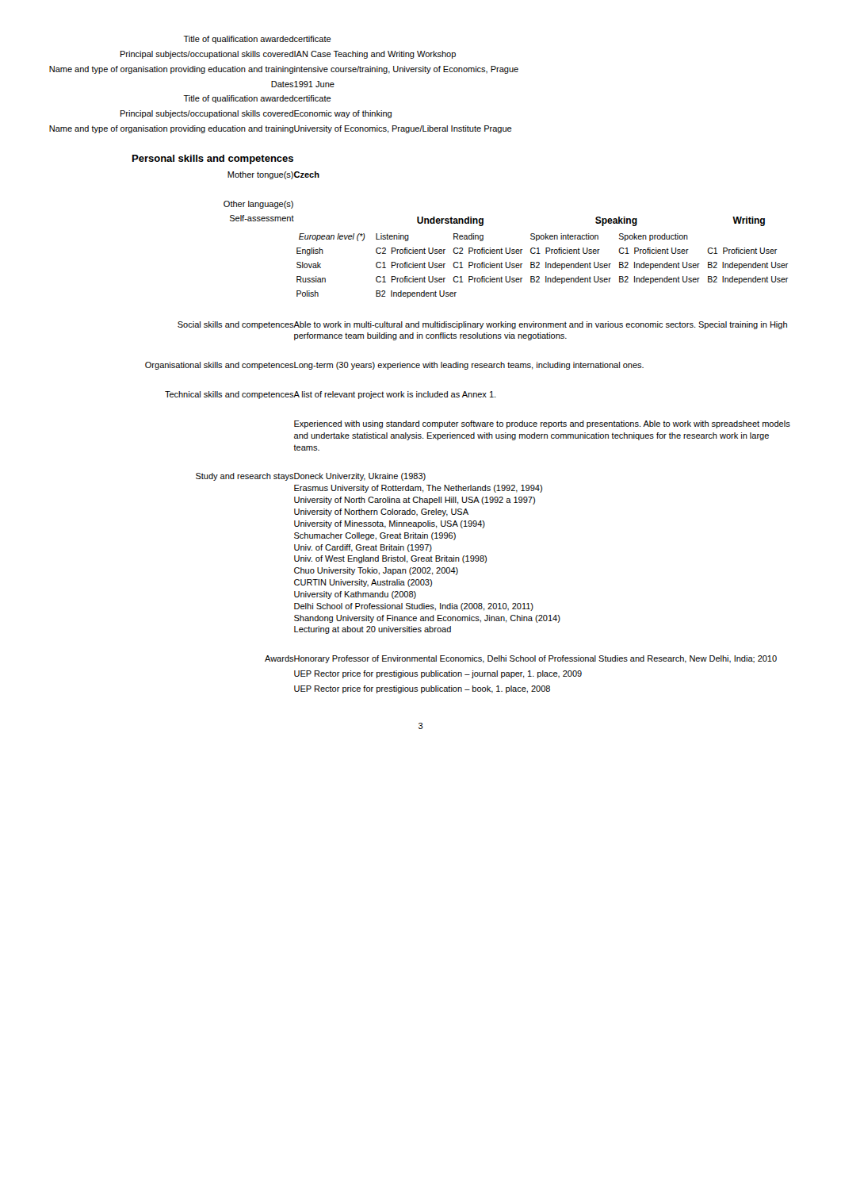| Title of qualification awarded | certificate |
| Principal subjects/occupational skills covered | IAN Case Teaching and Writing Workshop |
| Name and type of organisation providing education and training | intensive course/training, University of Economics, Prague |
| Dates | 1991 June |
| Title of qualification awarded | certificate |
| Principal subjects/occupational skills covered | Economic way of thinking |
| Name and type of organisation providing education and training | University of Economics, Prague/Liberal Institute Prague |
| Personal skills and competences | |
| Mother tongue(s) | Czech |
| Other language(s) | |
| Self-assessment | / / Understanding / Speaking / Writing / / European level (*) / Listening / Reading / Spoken interaction / Spoken production / / / English / C2 Proficient User / C2 Proficient User / C1 Proficient User / C1 Proficient User / C1 Proficient User / / Slovak / C1 Proficient User / C1 Proficient User / B2 Independent User / B2 Independent User / B2 Independent User / / Russian / C1 Proficient User / C1 Proficient User / B2 Independent User / B2 Independent User / B2 Independent User / / Polish / B2 Independent User / |
| Social skills and competences | Able to work in multi-cultural and multidisciplinary working environment and in various economic sectors. Special training in High performance team building and in conflicts resolutions via negotiations. |
| Organisational skills and competences | Long-term (30 years) experience with leading research teams, including international ones. |
| Technical skills and competences | A list of relevant project work is included as Annex 1. |
| | Experienced with using standard computer software to produce reports and presentations. Able to work with spreadsheet models and undertake statistical analysis. Experienced with using modern communication techniques for the research work in large teams. |
| Study and research stays | Doneck Univerzity, Ukraine (1983) Erasmus University of Rotterdam, The Netherlands (1992, 1994) University of North Carolina at Chapell Hill, USA (1992 a 1997) University of Northern Colorado, Greley, USA University of Minessota, Minneapolis, USA (1994) Schumacher College, Great Britain (1996) Univ. of Cardiff, Great Britain (1997) Univ. of West England Bristol, Great Britain (1998) Chuo University Tokio, Japan (2002, 2004) CURTIN University, Australia (2003) University of Kathmandu (2008) Delhi School of Professional Studies, India (2008, 2010, 2011) Shandong University of Finance and Economics, Jinan, China (2014) Lecturing at about 20 universities abroad |
| Awards | Honorary Professor of Environmental Economics, Delhi School of Professional Studies and Research, New Delhi, India; 2010 |
| | UEP Rector price for prestigious publication – journal paper, 1. place, 2009 |
| | UEP Rector price for prestigious publication – book, 1. place, 2008 |
3